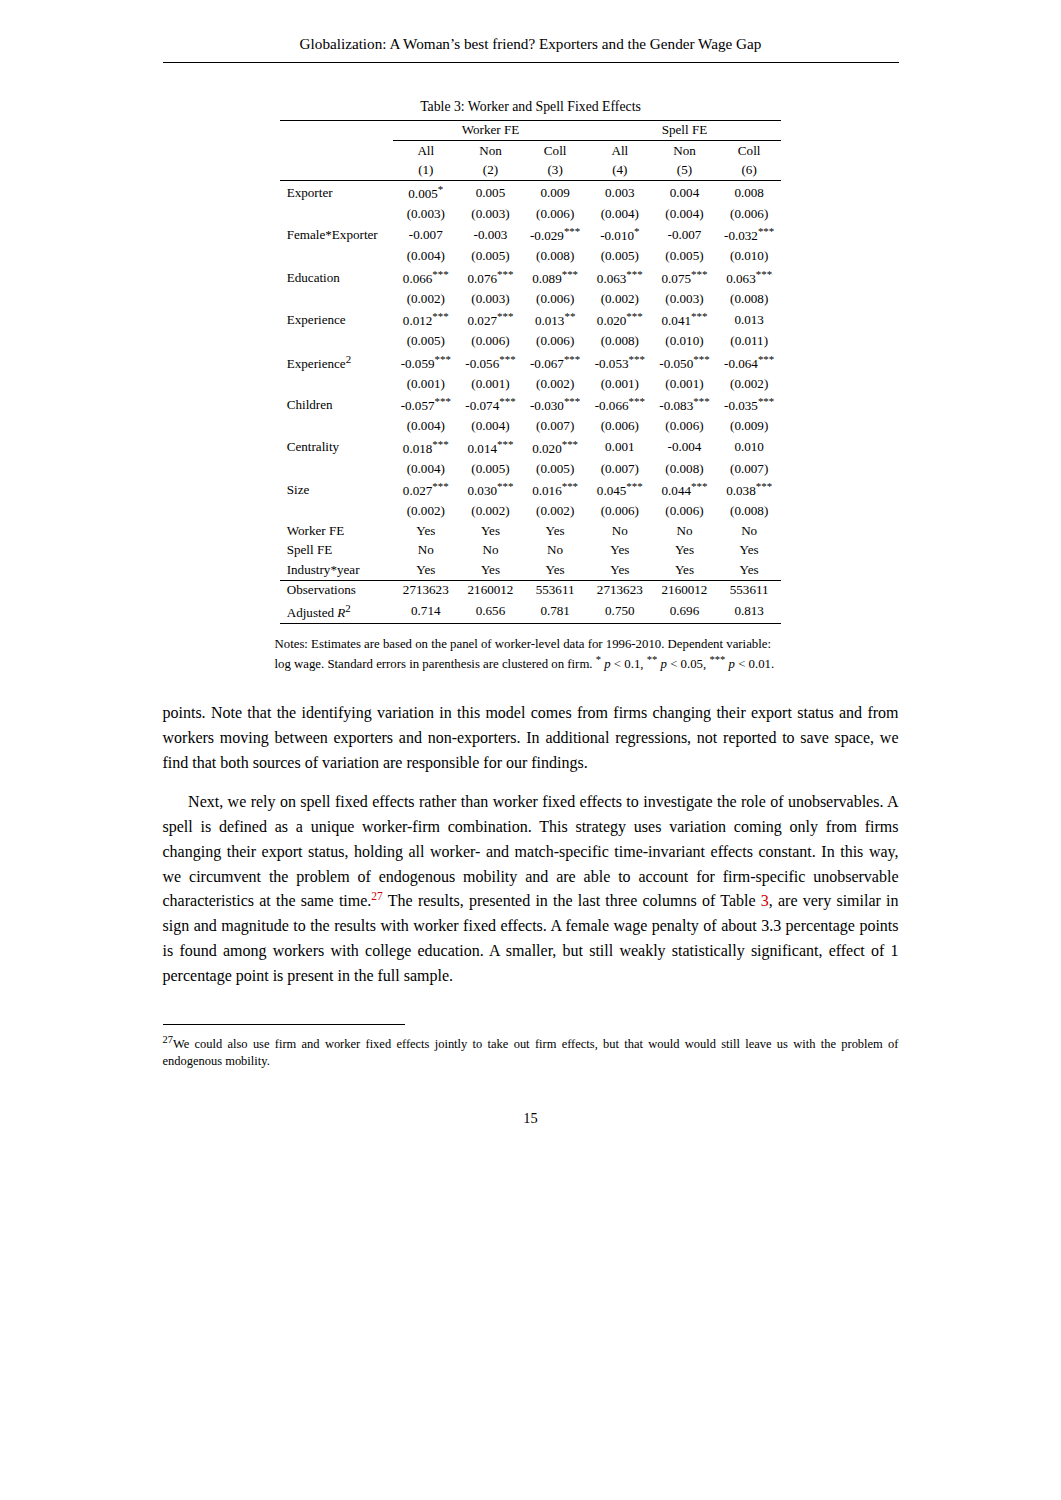Globalization: A Woman’s best friend? Exporters and the Gender Wage Gap
Table 3: Worker and Spell Fixed Effects
| | Worker FE | Spell FE |
| | All | Non | Coll | All | Non | Coll |
| | (1) | (2) | (3) | (4) | (5) | (6) |
| Exporter | 0.005 * | 0.005 | 0.009 | 0.003 | 0.004 | 0.008 |
| | (0.003) | (0.003) | (0.006) | (0.004) | (0.004) | (0.006) |
| Female*Exporter | -0.007 | -0.003 | -0.029 *** | -0.010 * | -0.007 | -0.032 *** |
| | (0.004) | (0.005) | (0.008) | (0.005) | (0.005) | (0.010) |
| Education | 0.066 *** | 0.076 *** | 0.089 *** | 0.063 *** | 0.075 *** | 0.063 *** |
| | (0.002) | (0.003) | (0.006) | (0.002) | (0.003) | (0.008) |
| Experience | 0.012 *** | 0.027 *** | 0.013 ** | 0.020 *** | 0.041 *** | 0.013 |
| | (0.005) | (0.006) | (0.006) | (0.008) | (0.010) | (0.011) |
| Experience 2 | -0.059 *** | -0.056 *** | -0.067 *** | -0.053 *** | -0.050 *** | -0.064 *** |
| | (0.001) | (0.001) | (0.002) | (0.001) | (0.001) | (0.002) |
| Children | -0.057 *** | -0.074 *** | -0.030 *** | -0.066 *** | -0.083 *** | -0.035 *** |
| | (0.004) | (0.004) | (0.007) | (0.006) | (0.006) | (0.009) |
| Centrality | 0.018 *** | 0.014 *** | 0.020 *** | 0.001 | -0.004 | 0.010 |
| | (0.004) | (0.005) | (0.005) | (0.007) | (0.008) | (0.007) |
| Size | 0.027 *** | 0.030 *** | 0.016 *** | 0.045 *** | 0.044 *** | 0.038 *** |
| | (0.002) | (0.002) | (0.002) | (0.006) | (0.006) | (0.008) |
| Worker FE | Yes | Yes | Yes | No | No | No |
| Spell FE | No | No | No | Yes | Yes | Yes |
| Industry*year | Yes | Yes | Yes | Yes | Yes | Yes |
| Observations | 2713623 | 2160012 | 553611 | 2713623 | 2160012 | 553611 |
| Adjusted R 2 | 0.714 | 0.656 | 0.781 | 0.750 | 0.696 | 0.813 |
Notes: Estimates are based on the panel of worker-level data for 1996-2010. Dependent variable: log wage. Standard errors in parenthesis are clustered on firm. * p < 0.1, ** p < 0.05, *** p < 0.01.
points. Note that the identifying variation in this model comes from firms changing their export status and from workers moving between exporters and non-exporters. In additional regressions, not reported to save space, we find that both sources of variation are responsible for our findings.
Next, we rely on spell fixed effects rather than worker fixed effects to investigate the role of unobservables. A spell is defined as a unique worker-firm combination. This strategy uses variation coming only from firms changing their export status, holding all worker- and match-specific time-invariant effects constant. In this way, we circumvent the problem of endogenous mobility and are able to account for firm-specific unobservable characteristics at the same time.27 The results, presented in the last three columns of Table 3, are very similar in sign and magnitude to the results with worker fixed effects. A female wage penalty of about 3.3 percentage points is found among workers with college education. A smaller, but still weakly statistically significant, effect of 1 percentage point is present in the full sample.
27We could also use firm and worker fixed effects jointly to take out firm effects, but that would would still leave us with the problem of endogenous mobility.
15